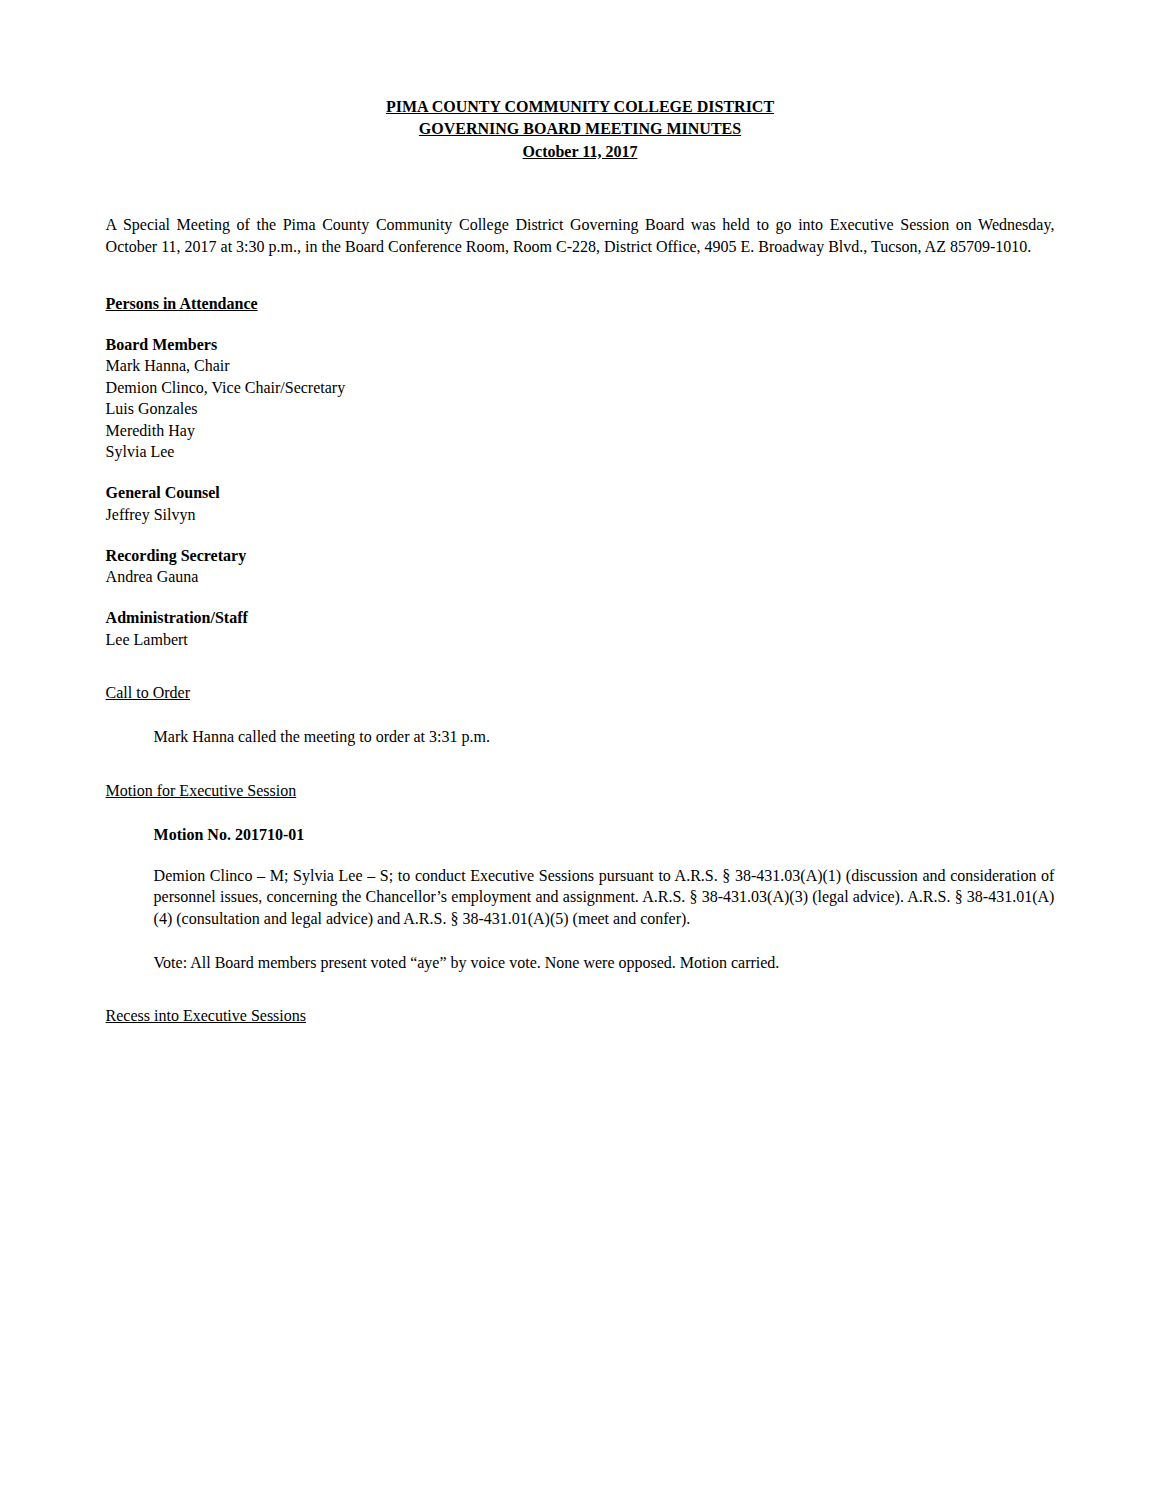PIMA COUNTY COMMUNITY COLLEGE DISTRICT
GOVERNING BOARD MEETING MINUTES
October 11, 2017
A Special Meeting of the Pima County Community College District Governing Board was held to go into Executive Session on Wednesday, October 11, 2017 at 3:30 p.m., in the Board Conference Room, Room C-228, District Office, 4905 E. Broadway Blvd., Tucson, AZ 85709-1010.
Persons in Attendance
Board Members
Mark Hanna, Chair
Demion Clinco, Vice Chair/Secretary
Luis Gonzales
Meredith Hay
Sylvia Lee
General Counsel
Jeffrey Silvyn
Recording Secretary
Andrea Gauna
Administration/Staff
Lee Lambert
Call to Order
Mark Hanna called the meeting to order at 3:31 p.m.
Motion for Executive Session
Motion No. 201710-01
Demion Clinco – M; Sylvia Lee – S; to conduct Executive Sessions pursuant to A.R.S. § 38-431.03(A)(1) (discussion and consideration of personnel issues, concerning the Chancellor’s employment and assignment. A.R.S. § 38-431.03(A)(3) (legal advice). A.R.S. § 38-431.01(A)(4) (consultation and legal advice) and A.R.S. § 38-431.01(A)(5) (meet and confer).
Vote: All Board members present voted “aye” by voice vote. None were opposed. Motion carried.
Recess into Executive Sessions